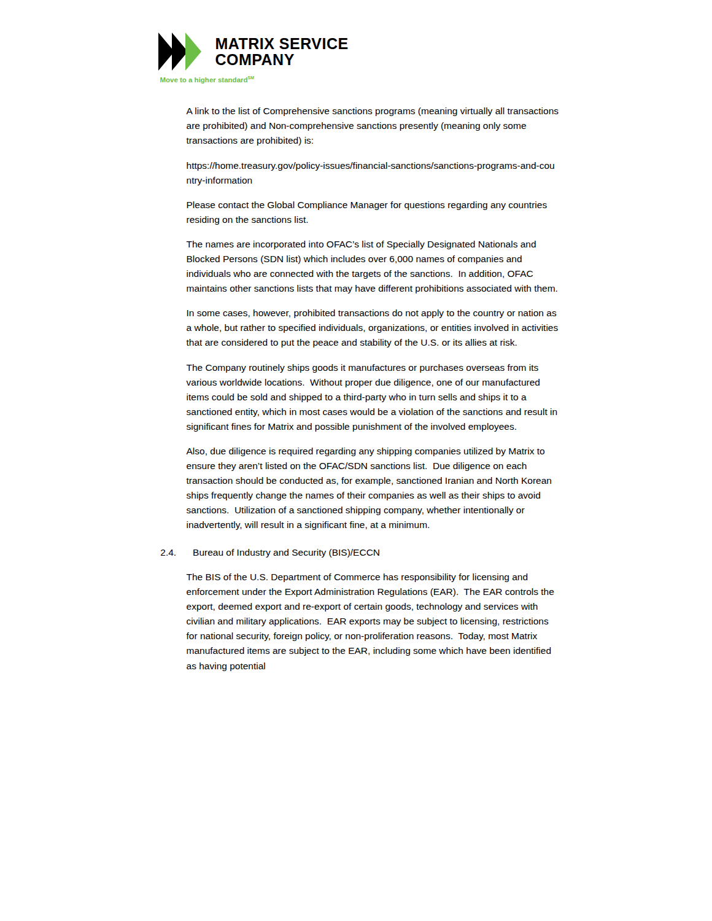MATRIX SERVICE
COMPANY
Move to a higher standardSM
A link to the list of Comprehensive sanctions programs (meaning virtually all transactions are prohibited) and Non-comprehensive sanctions presently (meaning only some transactions are prohibited) is:
https://home.treasury.gov/policy-issues/financial-sanctions/sanctions-programs-and-country-information
Please contact the Global Compliance Manager for questions regarding any countries residing on the sanctions list.
The names are incorporated into OFAC’s list of Specially Designated Nationals and Blocked Persons (SDN list) which includes over 6,000 names of companies and individuals who are connected with the targets of the sanctions. In addition, OFAC maintains other sanctions lists that may have different prohibitions associated with them.
In some cases, however, prohibited transactions do not apply to the country or nation as a whole, but rather to specified individuals, organizations, or entities involved in activities that are considered to put the peace and stability of the U.S. or its allies at risk.
The Company routinely ships goods it manufactures or purchases overseas from its various worldwide locations. Without proper due diligence, one of our manufactured items could be sold and shipped to a third-party who in turn sells and ships it to a sanctioned entity, which in most cases would be a violation of the sanctions and result in significant fines for Matrix and possible punishment of the involved employees.
Also, due diligence is required regarding any shipping companies utilized by Matrix to ensure they aren’t listed on the OFAC/SDN sanctions list. Due diligence on each transaction should be conducted as, for example, sanctioned Iranian and North Korean ships frequently change the names of their companies as well as their ships to avoid sanctions. Utilization of a sanctioned shipping company, whether intentionally or inadvertently, will result in a significant fine, at a minimum.
2.4.
Bureau of Industry and Security (BIS)/ECCN
The BIS of the U.S. Department of Commerce has responsibility for licensing and enforcement under the Export Administration Regulations (EAR). The EAR controls the export, deemed export and re-export of certain goods, technology and services with civilian and military applications. EAR exports may be subject to licensing, restrictions for national security, foreign policy, or non-proliferation reasons. Today, most Matrix manufactured items are subject to the EAR, including some which have been identified as having potential